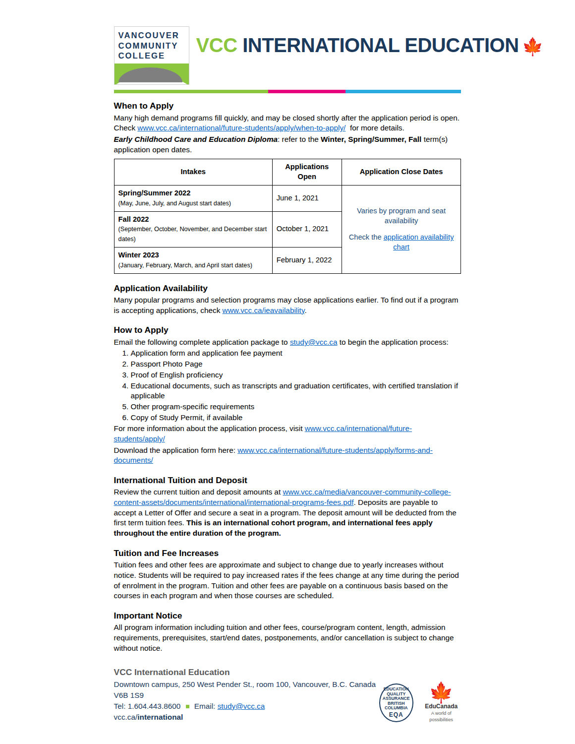VANCOUVER
COMMUNITY
COLLEGE
VCC INTERNATIONAL EDUCATION🍁
When to Apply
Many high demand programs fill quickly, and may be closed shortly after the application period is open. Check www.vcc.ca/international/future-students/apply/when-to-apply/ for more details.
Early Childhood Care and Education Diploma: refer to the Winter, Spring/Summer, Fall term(s) application open dates.
| Intakes | Applications Open | Application Close Dates |
| --- | --- | --- |
| Spring/Summer 2022 (May, June, July, and August start dates) | June 1, 2021 | Varies by program and seat availability Check the application availability chart |
| Fall 2022 (September, October, November, and December start dates) | October 1, 2021 |
| Winter 2023 (January, February, March, and April start dates) | February 1, 2022 |
Application Availability
Many popular programs and selection programs may close applications earlier. To find out if a program is accepting applications, check www.vcc.ca/ieavailability.
How to Apply
Email the following complete application package to study@vcc.ca to begin the application process:
Application form and application fee payment
Passport Photo Page
Proof of English proficiency
Educational documents, such as transcripts and graduation certificates, with certified translation if applicable
Other program-specific requirements
Copy of Study Permit, if available
For more information about the application process, visit www.vcc.ca/international/future-students/apply/
Download the application form here: www.vcc.ca/international/future-students/apply/forms-and-documents/
International Tuition and Deposit
Review the current tuition and deposit amounts at www.vcc.ca/media/vancouver-community-college-content-assets/documents/international/international-programs-fees.pdf. Deposits are payable to accept a Letter of Offer and secure a seat in a program. The deposit amount will be deducted from the first term tuition fees. This is an international cohort program, and international fees apply throughout the entire duration of the program.
Tuition and Fee Increases
Tuition fees and other fees are approximate and subject to change due to yearly increases without notice. Students will be required to pay increased rates if the fees change at any time during the period of enrolment in the program. Tuition and other fees are payable on a continuous basis based on the courses in each program and when those courses are scheduled.
Important Notice
All program information including tuition and other fees, course/program content, length, admission requirements, prerequisites, start/end dates, postponements, and/or cancellation is subject to change without notice.
VCC International Education
Downtown campus, 250 West Pender St., room 100, Vancouver, B.C. Canada V6B 1S9
Tel: 1.604.443.8600 Email: study@vcc.ca
vcc.ca/international
EDUCATION QUALITY
ASSURANCE
BRITISH
COLUMBIA
EQA
🍁
EduCanada
A world of possibilities